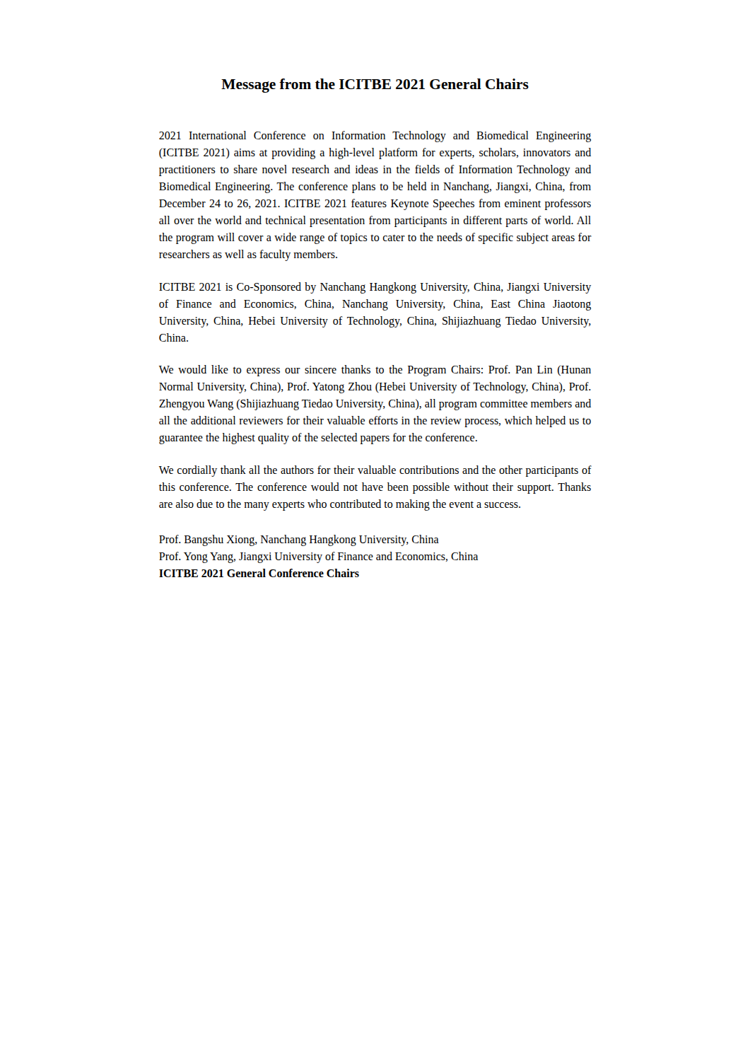Message from the ICITBE 2021 General Chairs
2021 International Conference on Information Technology and Biomedical Engineering (ICITBE 2021) aims at providing a high-level platform for experts, scholars, innovators and practitioners to share novel research and ideas in the fields of Information Technology and Biomedical Engineering. The conference plans to be held in Nanchang, Jiangxi, China, from December 24 to 26, 2021. ICITBE 2021 features Keynote Speeches from eminent professors all over the world and technical presentation from participants in different parts of world. All the program will cover a wide range of topics to cater to the needs of specific subject areas for researchers as well as faculty members.
ICITBE 2021 is Co-Sponsored by Nanchang Hangkong University, China, Jiangxi University of Finance and Economics, China, Nanchang University, China, East China Jiaotong University, China, Hebei University of Technology, China, Shijiazhuang Tiedao University, China.
We would like to express our sincere thanks to the Program Chairs: Prof. Pan Lin (Hunan Normal University, China), Prof. Yatong Zhou (Hebei University of Technology, China), Prof. Zhengyou Wang (Shijiazhuang Tiedao University, China), all program committee members and all the additional reviewers for their valuable efforts in the review process, which helped us to guarantee the highest quality of the selected papers for the conference.
We cordially thank all the authors for their valuable contributions and the other participants of this conference. The conference would not have been possible without their support. Thanks are also due to the many experts who contributed to making the event a success.
Prof. Bangshu Xiong, Nanchang Hangkong University, China
Prof. Yong Yang, Jiangxi University of Finance and Economics, China
ICITBE 2021 General Conference Chairs